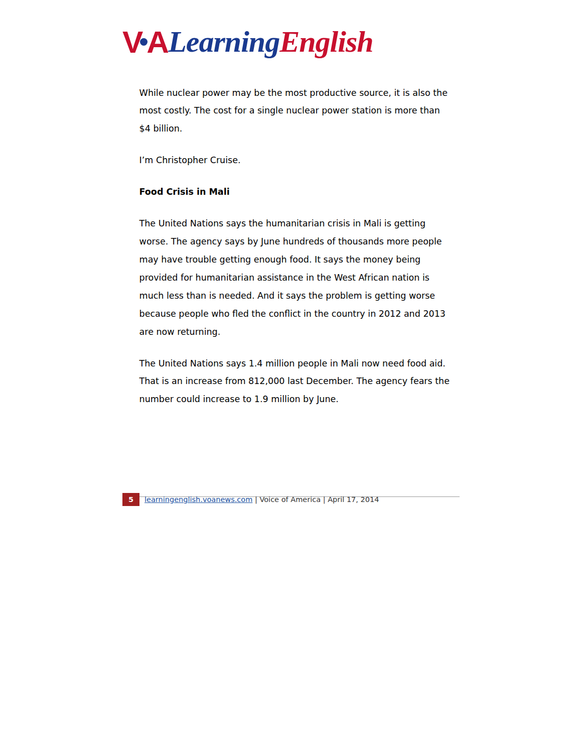V ALearning English
While nuclear power may be the most productive source, it is also the most costly. The cost for a single nuclear power station is more than $4 billion.
I’m Christopher Cruise.
Food Crisis in Mali
The United Nations says the humanitarian crisis in Mali is getting worse. The agency says by June hundreds of thousands more people may have trouble getting enough food. It says the money being provided for humanitarian assistance in the West African nation is much less than is needed. And it says the problem is getting worse because people who fled the conflict in the country in 2012 and 2013 are now returning.
The United Nations says 1.4 million people in Mali now need food aid. That is an increase from 812,000 last December. The agency fears the number could increase to 1.9 million by June.
5
learningenglish.voanews.com | Voice of America | April 17, 2014